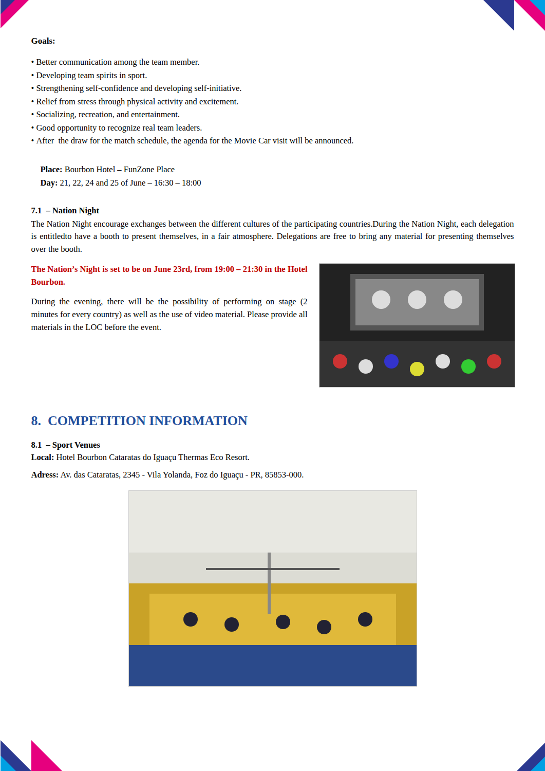Goals:
Better communication among the team member.
Developing team spirits in sport.
Strengthening self-confidence and developing self-initiative.
Relief from stress through physical activity and excitement.
Socializing, recreation, and entertainment.
Good opportunity to recognize real team leaders.
After the draw for the match schedule, the agenda for the Movie Car visit will be announced.
Place: Bourbon Hotel – FunZone Place
Day: 21, 22, 24 and 25 of June – 16:30 – 18:00
7.1 – Nation Night
The Nation Night encourage exchanges between the different cultures of the participating countries.During the Nation Night, each delegation is entitledto have a booth to present themselves, in a fair atmosphere. Delegations are free to bring any material for presenting themselves over the booth.
The Nation’s Night is set to be on June 23rd, from 19:00 – 21:30 in the Hotel Bourbon.
During the evening, there will be the possibility of performing on stage (2 minutes for every country) as well as the use of video material. Please provide all materials in the LOC before the event.
8. COMPETITION INFORMATION
8.1 – Sport Venues
Local: Hotel Bourbon Cataratas do Iguaçu Thermas Eco Resort.
Adress: Av. das Cataratas, 2345 - Vila Yolanda, Foz do Iguaçu - PR, 85853-000.